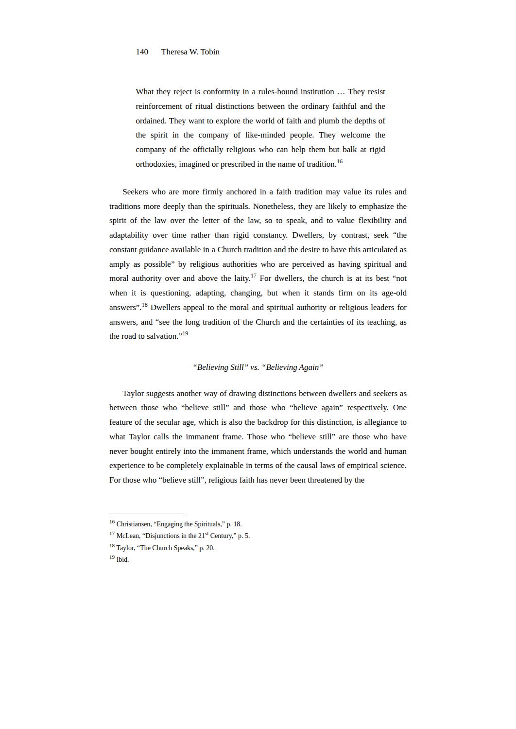140 Theresa W. Tobin
What they reject is conformity in a rules-bound institution … They resist reinforcement of ritual distinctions between the ordinary faithful and the ordained. They want to explore the world of faith and plumb the depths of the spirit in the company of like-minded people. They welcome the company of the officially religious who can help them but balk at rigid orthodoxies, imagined or prescribed in the name of tradition.16
Seekers who are more firmly anchored in a faith tradition may value its rules and traditions more deeply than the spirituals. Nonetheless, they are likely to emphasize the spirit of the law over the letter of the law, so to speak, and to value flexibility and adaptability over time rather than rigid constancy. Dwellers, by contrast, seek “the constant guidance available in a Church tradition and the desire to have this articulated as amply as possible” by religious authorities who are perceived as having spiritual and moral authority over and above the laity.17 For dwellers, the church is at its best “not when it is questioning, adapting, changing, but when it stands firm on its age-old answers”.18 Dwellers appeal to the moral and spiritual authority or religious leaders for answers, and “see the long tradition of the Church and the certainties of its teaching, as the road to salvation.”19
“Believing Still” vs. “Believing Again”
Taylor suggests another way of drawing distinctions between dwellers and seekers as between those who “believe still” and those who “believe again” respectively. One feature of the secular age, which is also the backdrop for this distinction, is allegiance to what Taylor calls the immanent frame. Those who “believe still” are those who have never bought entirely into the immanent frame, which understands the world and human experience to be completely explainable in terms of the causal laws of empirical science. For those who “believe still”, religious faith has never been threatened by the
16 Christiansen, “Engaging the Spirituals,” p. 18.
17 McLean, “Disjunctions in the 21st Century,” p. 5.
18 Taylor, “The Church Speaks,” p. 20.
19 Ibid.